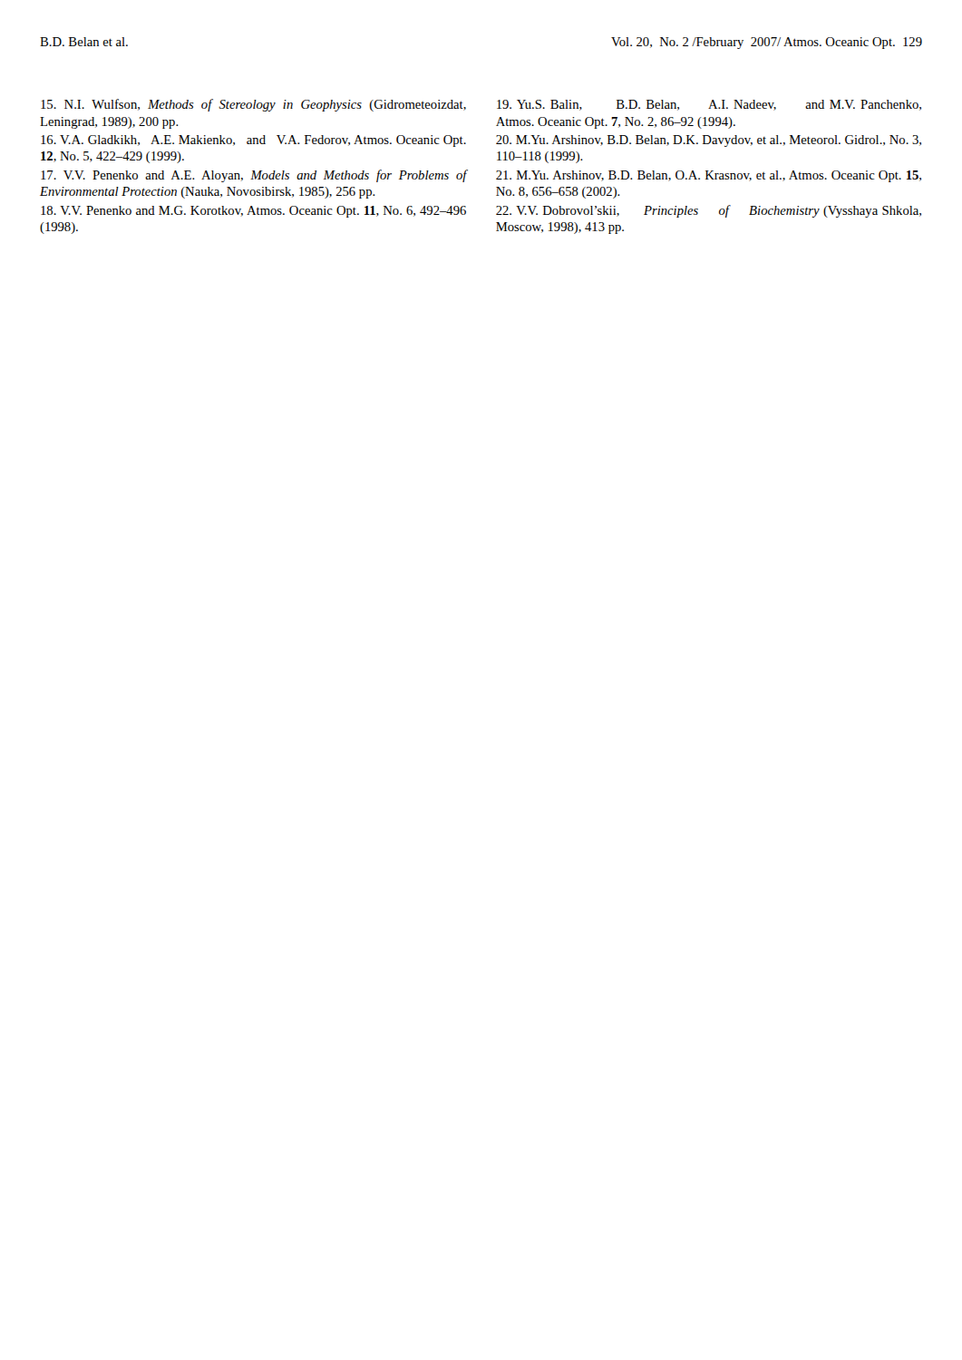B.D. Belan et al. Vol. 20, No. 2 /February 2007/ Atmos. Oceanic Opt. 129
N.I. Wulfson, Methods of Stereology in Geophysics (Gidrometeoizdat, Leningrad, 1989), 200 pp.
V.A. Gladkikh, A.E. Makienko, and V.A. Fedorov, Atmos. Oceanic Opt. 12, No. 5, 422–429 (1999).
V.V. Penenko and A.E. Aloyan, Models and Methods for Problems of Environmental Protection (Nauka, Novosibirsk, 1985), 256 pp.
V.V. Penenko and M.G. Korotkov, Atmos. Oceanic Opt. 11, No. 6, 492–496 (1998).
Yu.S. Balin, B.D. Belan, A.I. Nadeev, and M.V. Panchenko, Atmos. Oceanic Opt. 7, No. 2, 86–92 (1994).
M.Yu. Arshinov, B.D. Belan, D.K. Davydov, et al., Meteorol. Gidrol., No. 3, 110–118 (1999).
M.Yu. Arshinov, B.D. Belan, O.A. Krasnov, et al., Atmos. Oceanic Opt. 15, No. 8, 656–658 (2002).
V.V. Dobrovol’skii, Principles of Biochemistry (Vysshaya Shkola, Moscow, 1998), 413 pp.